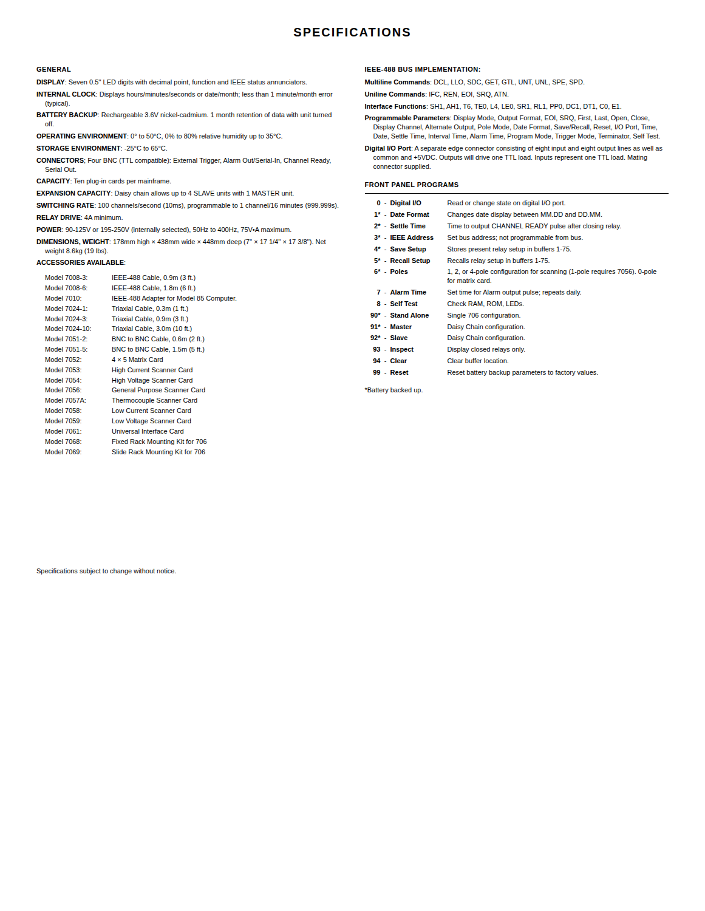SPECIFICATIONS
GENERAL
DISPLAY: Seven 0.5'' LED digits with decimal point, function and IEEE status annunciators.
INTERNAL CLOCK: Displays hours/minutes/seconds or date/month; less than 1 minute/month error (typical).
BATTERY BACKUP: Rechargeable 3.6V nickel-cadmium. 1 month retention of data with unit turned off.
OPERATING ENVIRONMENT: 0° to 50°C, 0% to 80% relative humidity up to 35°C.
STORAGE ENVIRONMENT: -25°C to 65°C.
CONNECTORS; Four BNC (TTL compatible): External Trigger, Alarm Out/Serial-In, Channel Ready, Serial Out.
CAPACITY: Ten plug-in cards per mainframe.
EXPANSION CAPACITY: Daisy chain allows up to 4 SLAVE units with 1 MASTER unit.
SWITCHING RATE: 100 channels/second (10ms), programmable to 1 channel/16 minutes (999.999s).
RELAY DRIVE: 4A minimum.
POWER: 90-125V or 195-250V (internally selected), 50Hz to 400Hz, 75V•A maximum.
DIMENSIONS, WEIGHT: 178mm high × 438mm wide × 448mm deep (7'' × 17 1/4'' × 17 3/8''). Net weight 8.6kg (19 lbs).
ACCESSORIES AVAILABLE:
Model 7008-3: IEEE-488 Cable, 0.9m (3 ft.)
Model 7008-6: IEEE-488 Cable, 1.8m (6 ft.)
Model 7010: IEEE-488 Adapter for Model 85 Computer.
Model 7024-1: Triaxial Cable, 0.3m (1 ft.)
Model 7024-3: Triaxial Cable, 0.9m (3 ft.)
Model 7024-10: Triaxial Cable, 3.0m (10 ft.)
Model 7051-2: BNC to BNC Cable, 0.6m (2 ft.)
Model 7051-5: BNC to BNC Cable, 1.5m (5 ft.)
Model 7052: 4 × 5 Matrix Card
Model 7053: High Current Scanner Card
Model 7054: High Voltage Scanner Card
Model 7056: General Purpose Scanner Card
Model 7057A: Thermocouple Scanner Card
Model 7058: Low Current Scanner Card
Model 7059: Low Voltage Scanner Card
Model 7061: Universal Interface Card
Model 7068: Fixed Rack Mounting Kit for 706
Model 7069: Slide Rack Mounting Kit for 706
IEEE-488 BUS IMPLEMENTATION:
Multiline Commands: DCL, LLO, SDC, GET, GTL, UNT, UNL, SPE, SPD.
Uniline Commands: IFC, REN, EOI, SRQ, ATN.
Interface Functions: SH1, AH1, T6, TE0, L4, LE0, SR1, RL1, PP0, DC1, DT1, C0, E1.
Programmable Parameters: Display Mode, Output Format, EOI, SRQ, First, Last, Open, Close, Display Channel, Alternate Output, Pole Mode, Date Format, Save/Recall, Reset, I/O Port, Time, Date, Settle Time, Interval Time, Alarm Time, Program Mode, Trigger Mode, Terminator, Self Test.
Digital I/O Port: A separate edge connector consisting of eight input and eight output lines as well as common and +5VDC. Outputs will drive one TTL load. Inputs represent one TTL load. Mating connector supplied.
FRONT PANEL PROGRAMS
| 0 | - | Digital I/O | Read or change state on digital I/O port. |
| 1* | - | Date Format | Changes date display between MM.DD and DD.MM. |
| 2* | - | Settle Time | Time to output CHANNEL READY pulse after closing relay. |
| 3* | - | IEEE Address | Set bus address; not programmable from bus. |
| 4* | - | Save Setup | Stores present relay setup in buffers 1-75. |
| 5* | - | Recall Setup | Recalls relay setup in buffers 1-75. |
| 6* | - | Poles | 1, 2, or 4-pole configuration for scanning (1-pole requires 7056). 0-pole for matrix card. |
| 7 | - | Alarm Time | Set time for Alarm output pulse; repeats daily. |
| 8 | - | Self Test | Check RAM, ROM, LEDs. |
| 90* | - | Stand Alone | Single 706 configuration. |
| 91* | - | Master | Daisy Chain configuration. |
| 92* | - | Slave | Daisy Chain configuration. |
| 93 | - | Inspect | Display closed relays only. |
| 94 | - | Clear | Clear buffer location. |
| 99 | - | Reset | Reset battery backup parameters to factory values. |
*Battery backed up.
Specifications subject to change without notice.